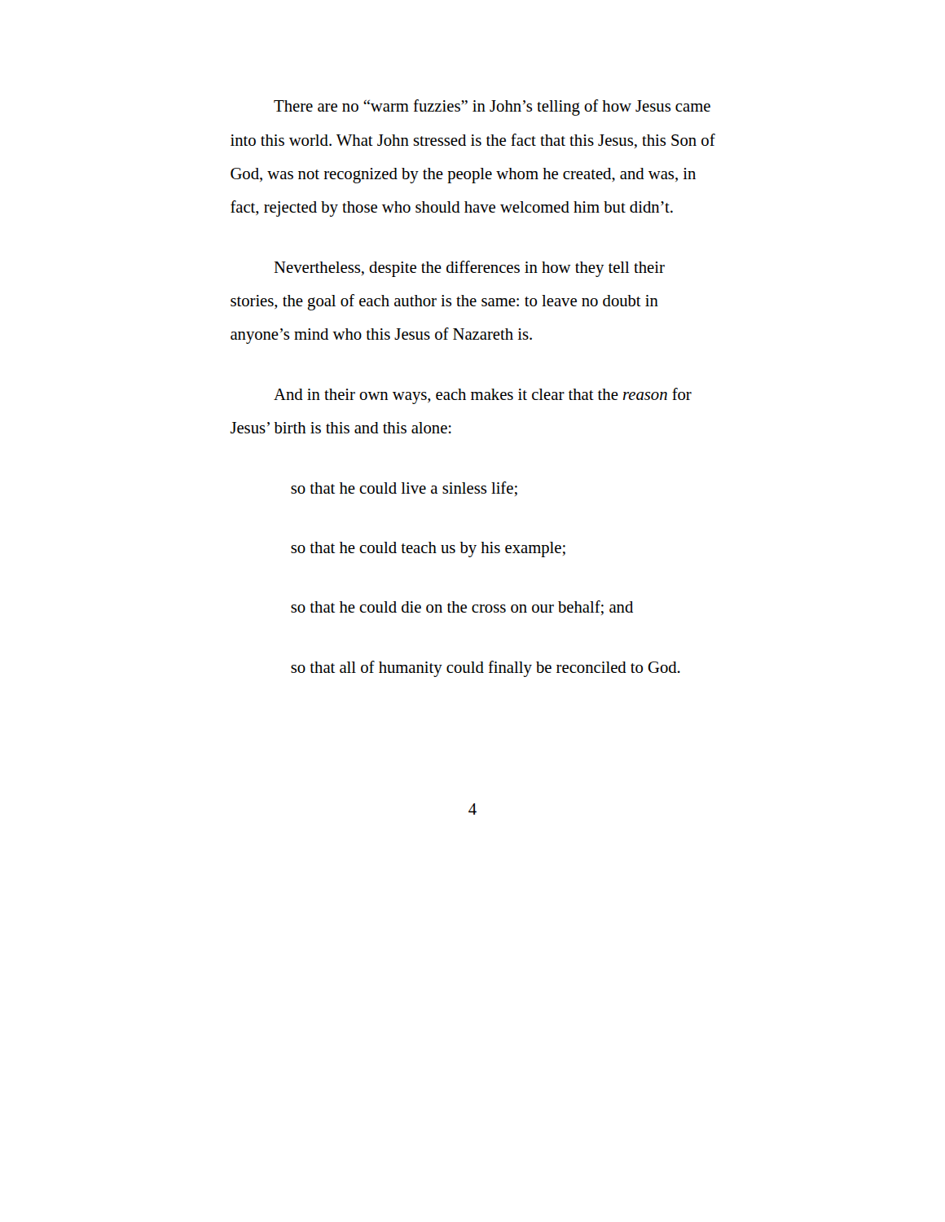There are no “warm fuzzies” in John’s telling of how Jesus came into this world. What John stressed is the fact that this Jesus, this Son of God, was not recognized by the people whom he created, and was, in fact, rejected by those who should have welcomed him but didn’t.
Nevertheless, despite the differences in how they tell their stories, the goal of each author is the same: to leave no doubt in anyone’s mind who this Jesus of Nazareth is.
And in their own ways, each makes it clear that the reason for Jesus’ birth is this and this alone:
so that he could live a sinless life;
so that he could teach us by his example;
so that he could die on the cross on our behalf; and
so that all of humanity could finally be reconciled to God.
4